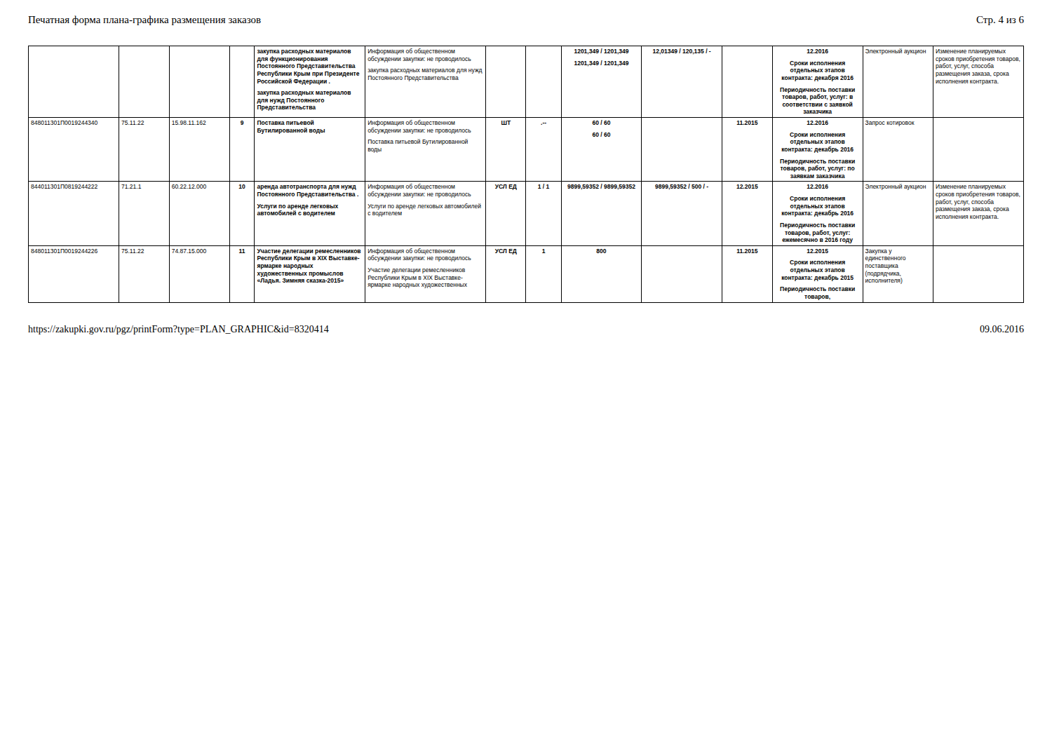Печатная форма плана-графика размещения заказов
Стр. 4 из 6
| | | | | закупка расходных материалов для функционирования Постоянного Представительства Республики Крым при Президенте Российской Федерации . закупка расходных материалов для нужд Постоянного Представительства | Информация об общественном обсуждении закупки: не проводилось закупка расходных материалов для нужд Постоянного Представительства | | | 1201,349 / 1201,349 1201,349 / 1201,349 | 12,01349 / 120,135 / - | | 12.2016 Сроки исполнения отдельных этапов контракта: декабря 2016 Периодичность поставки товаров, работ, услуг: в соответствии с заявкой заказчика | Электронный аукцион | Изменение планируемых сроков приобретения товаров, работ, услуг, способа размещения заказа, срока исполнения контракта. |
| 848011301П0019244340 | 75.11.22 | 15.98.11.162 | 9 | Поставка питьевой Бутилированной воды | Информация об общественном обсуждении закупки: не проводилось Поставка питьевой Бутилированной воды | ШТ | .-- | 60 / 60 60 / 60 | | 11.2015 | 12.2016 Сроки исполнения отдельных этапов контракта: декабрь 2016 Периодичность поставки товаров, работ, услуг: по заявкам заказчика | Запрос котировок | |
| 844011301П0819244222 | 71.21.1 | 60.22.12.000 | 10 | аренда автотранспорта для нужд Постоянного Представительства . Услуги по аренде легковых автомобилей с водителем | Информация об общественном обсуждении закупки: не проводилось Услуги по аренде легковых автомобилей с водителем | УСЛ ЕД | 1 / 1 | 9899,59352 / 9899,59352 | 9899,59352 / 500 / - | 12.2015 | 12.2016 Сроки исполнения отдельных этапов контракта: декабрь 2016 Периодичность поставки товаров, работ, услуг: ежемесячно в 2016 году | Электронный аукцион | Изменение планируемых сроков приобретения товаров, работ, услуг, способа размещения заказа, срока исполнения контракта. |
| 848011301П0019244226 | 75.11.22 | 74.87.15.000 | 11 | Участие делегации ремесленников Республики Крым в XIX Выставке-ярмарке народных художественных промыслов «Ладья. Зимняя сказка-2015» | Информация об общественном обсуждении закупки: не проводилось Участие делегации ремесленников Республики Крым в XIX Выставке-ярмарке народных художественных | УСЛ ЕД | 1 | 800 | | 11.2015 | 12.2015 Сроки исполнения отдельных этапов контракта: декабрь 2015 Периодичность поставки товаров, | Закупка у единственного поставщика (подрядчика, исполнителя) | |
https://zakupki.gov.ru/pgz/printForm?type=PLAN_GRAPHIC&id=8320414
09.06.2016